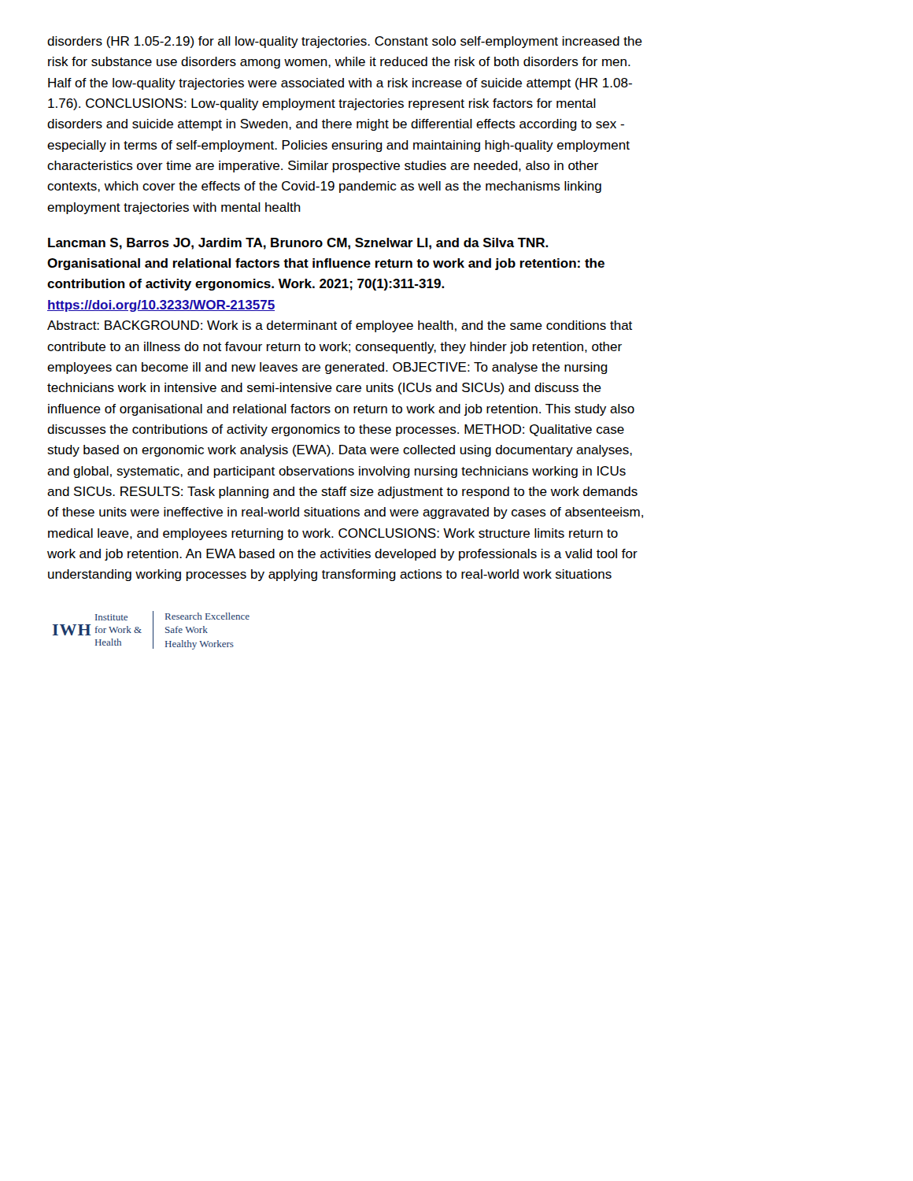disorders (HR 1.05-2.19) for all low-quality trajectories. Constant solo self-employment increased the risk for substance use disorders among women, while it reduced the risk of both disorders for men. Half of the low-quality trajectories were associated with a risk increase of suicide attempt (HR 1.08-1.76). CONCLUSIONS: Low-quality employment trajectories represent risk factors for mental disorders and suicide attempt in Sweden, and there might be differential effects according to sex - especially in terms of self-employment. Policies ensuring and maintaining high-quality employment characteristics over time are imperative. Similar prospective studies are needed, also in other contexts, which cover the effects of the Covid-19 pandemic as well as the mechanisms linking employment trajectories with mental health
Lancman S, Barros JO, Jardim TA, Brunoro CM, Sznelwar LI, and da Silva TNR. Organisational and relational factors that influence return to work and job retention: the contribution of activity ergonomics. Work. 2021; 70(1):311-319.
https://doi.org/10.3233/WOR-213575
Abstract: BACKGROUND: Work is a determinant of employee health, and the same conditions that contribute to an illness do not favour return to work; consequently, they hinder job retention, other employees can become ill and new leaves are generated. OBJECTIVE: To analyse the nursing technicians work in intensive and semi-intensive care units (ICUs and SICUs) and discuss the influence of organisational and relational factors on return to work and job retention. This study also discusses the contributions of activity ergonomics to these processes. METHOD: Qualitative case study based on ergonomic work analysis (EWA). Data were collected using documentary analyses, and global, systematic, and participant observations involving nursing technicians working in ICUs and SICUs. RESULTS: Task planning and the staff size adjustment to respond to the work demands of these units were ineffective in real-world situations and were aggravated by cases of absenteeism, medical leave, and employees returning to work. CONCLUSIONS: Work structure limits return to work and job retention. An EWA based on the activities developed by professionals is a valid tool for understanding working processes by applying transforming actions to real-world work situations
IWH Institute
for Work &
Health
Research Excellence
Safe Work
Healthy Workers